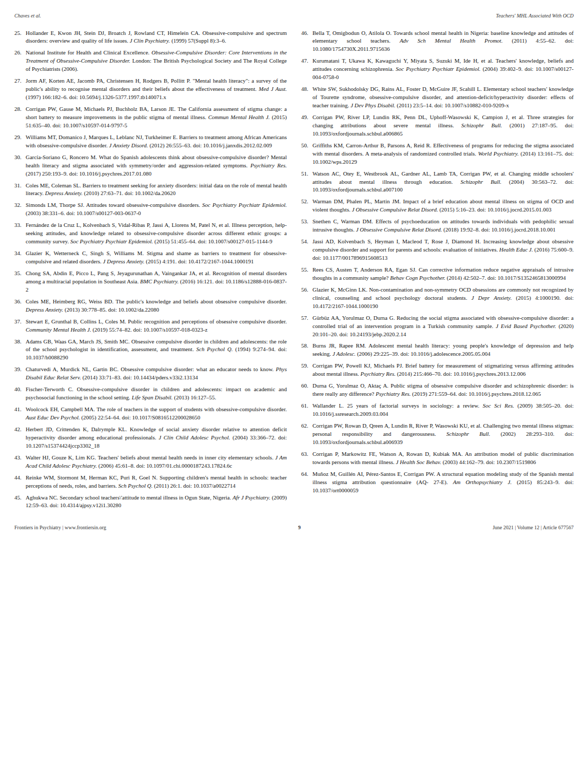Chaves et al.
Teachers' MHL Associated With OCD
Hollander E, Kwon JH, Stein DJ, Broatch J, Rowland CT, Himelein CA. Obsessive-compulsive and spectrum disorders: overview and quality of life issues. J Clin Psychiatry. (1999) 57(Suppl 8):3–6.
National Institute for Health and Clinical Excellence. Obsessive-Compulsive Disorder: Core Interventions in the Treatment of Obsessive-Compulsive Disorder. London: The British Psychological Society and The Royal College of Psychiatrists (2006).
Jorm AF, Korten AE, Jacomb PA, Christensen H, Rodgers B, Pollitt P. "Mental health literacy": a survey of the public's ability to recognise mental disorders and their beliefs about the effectiveness of treatment. Med J Aust. (1997) 166:182–6. doi: 10.5694/j.1326-5377.1997.tb140071.x
Corrigan PW, Gause M, Michaels PJ, Buchholz BA, Larson JE. The California assessment of stigma change: a short battery to measure improvements in the public stigma of mental illness. Commun Mental Health J. (2015) 51:635–40. doi: 10.1007/s10597-014-9797-5
Williams MT, Domanico J, Marques L, Leblanc NJ, Turkheimer E. Barriers to treatment among African Americans with obsessive-compulsive disorder. J Anxiety Disord. (2012) 26:555–63. doi: 10.1016/j.janxdis.2012.02.009
García-Soriano G, Roncero M. What do Spanish adolescents think about obsessive-compulsive disorder? Mental health literacy and stigma associated with symmetry/order and aggression-related symptoms. Psychiatry Res. (2017) 250:193–9. doi: 10.1016/j.psychres.2017.01.080
Coles ME, Coleman SL. Barriers to treatment seeking for anxiety disorders: initial data on the role of mental health literacy. Depress Anxiety. (2010) 27:63–71. doi: 10.1002/da.20620
Simonds LM, Thorpe SJ. Attitudes toward obsessive-compulsive disorders. Soc Psychiatry Psychiatr Epidemiol. (2003) 38:331–6. doi: 10.1007/s00127-003-0637-0
Fernández de la Cruz L, Kolvenbach S, Vidal-Ribas P, Jassi A, Llorens M, Patel N, et al. Illness perception, help-seeking attitudes, and knowledge related to obsessive-compulsive disorder across different ethnic groups: a community survey. Soc Psychiatry Psychiatr Epidemiol. (2015) 51:455–64. doi: 10.1007/s00127-015-1144-9
Glazier K, Wetterneck C, Singh S, Williams M. Stigma and shame as barriers to treatment for obsessive-compulsive and related disorders. J Depress Anxiety. (2015) 4:191. doi: 10.4172/2167-1044.1000191
Chong SA, Abdin E, Picco L, Pang S, Jeyagurunathan A, Vaingankar JA, et al. Recognition of mental disorders among a multiracial population in Southeast Asia. BMC Psychiatry. (2016) 16:121. doi: 10.1186/s12888-016-0837-2
Coles ME, Heimberg RG, Weiss BD. The public's knowledge and beliefs about obsessive compulsive disorder. Depress Anxiety. (2013) 30:778–85. doi: 10.1002/da.22080
Stewart E, Grunthal B, Collins L, Coles M. Public recognition and perceptions of obsessive compulsive disorder. Community Mental Health J. (2019) 55:74–82. doi: 10.1007/s10597-018-0323-z
Adams GB, Waas GA, March JS, Smith MC. Obsessive compulsive disorder in children and adolescents: the role of the school psychologist in identification, assessment, and treatment. Sch Psychol Q. (1994) 9:274–94. doi: 10.1037/h0088290
Chaturvedi A, Murdick NL, Gartin BC. Obsessive compulsive disorder: what an educator needs to know. Phys Disabil Educ Relat Serv. (2014) 33:71–83. doi: 10.14434/pders.v33i2.13134
Fischer-Terworth C. Obsessive-compulsive disorder in children and adolescents: impact on academic and psychosocial functioning in the school setting. Life Span Disabil. (2013) 16:127–55.
Woolcock EH, Campbell MA. The role of teachers in the support of students with obsessive-compulsive disorder. Aust Educ Dev Psychol. (2005) 22:54–64. doi: 10.1017/S0816512200028650
Herbert JD, Crittenden K, Dalrymple KL. Knowledge of social anxiety disorder relative to attention deficit hyperactivity disorder among educational professionals. J Clin Child Adolesc Psychol. (2004) 33:366–72. doi: 10.1207/s15374424jccp3302_18
Walter HJ, Gouze K, Lim KG. Teachers' beliefs about mental health needs in inner city elementary schools. J Am Acad Child Adolesc Psychiatry. (2006) 45:61–8. doi: 10.1097/01.chi.0000187243.17824.6c
Reinke WM, Stormont M, Herman KC, Puri R, Goel N. Supporting children's mental health in schools: teacher perceptions of needs, roles, and barriers. Sch Psychol Q. (2011) 26:1. doi: 10.1037/a0022714
Aghukwa NC. Secondary school teachers\'attitude to mental illness in Ogun State, Nigeria. Afr J Psychiatry. (2009) 12:59–63. doi: 10.4314/ajpsy.v12i1.30280
Bella T, Omigbodun O, Atilola O. Towards school mental health in Nigeria: baseline knowledge and attitudes of elementary school teachers. Adv Sch Mental Health Promot. (2011) 4:55–62. doi: 10.1080/1754730X.2011.9715636
Kurumatani T, Ukawa K, Kawaguchi Y, Miyata S, Suzuki M, Ide H, et al. Teachers' knowledge, beliefs and attitudes concerning schizophrenia. Soc Psychiatry Psychiatr Epidemiol. (2004) 39:402–9. doi: 10.1007/s00127-004-0758-0
White SW, Sukhodolsky DG, Rains AL, Foster D, McGuire JF, Scahill L. Elementary school teachers' knowledge of Tourette syndrome, obsessive-compulsive disorder, and attention-deficit/hyperactivity disorder: effects of teacher training. J Dev Phys Disabil. (2011) 23:5–14. doi: 10.1007/s10882-010-9209-x
Corrigan PW, River LP, Lundin RK, Penn DL, Uphoff-Wasowski K, Campion J, et al. Three strategies for changing attributions about severe mental illness. Schizophr Bull. (2001) 27:187–95. doi: 10.1093/oxfordjournals.schbul.a006865
Griffiths KM, Carron-Arthur B, Parsons A, Reid R. Effectiveness of programs for reducing the stigma associated with mental disorders. A meta-analysis of randomized controlled trials. World Psychiatry. (2014) 13:161–75. doi: 10.1002/wps.20129
Watson AC, Otey E, Westbrook AL, Gardner AL, Lamb TA, Corrigan PW, et al. Changing middle schoolers' attitudes about mental illness through education. Schizophr Bull. (2004) 30:563–72. doi: 10.1093/oxfordjournals.schbul.a007100
Warman DM, Phalen PL, Martin JM. Impact of a brief education about mental illness on stigma of OCD and violent thoughts. J Obsessive Compulsive Relat Disord. (2015) 5:16–23. doi: 10.1016/j.jocrd.2015.01.003
Snethen C, Warman DM. Effects of psychoeducation on attitudes towards individuals with pedophilic sexual intrusive thoughts. J Obsessive Compulsive Relat Disord. (2018) 19:92–8. doi: 10.1016/j.jocrd.2018.10.001
Jassi AD, Kolvenbach S, Heyman I, Macleod T, Rose J, Diamond H. Increasing knowledge about obsessive compulsive disorder and support for parents and schools: evaluation of initiatives. Health Educ J. (2016) 75:600–9. doi: 10.1177/0017896915608513
Rees CS, Austen T, Anderson RA, Egan SJ. Can corrective information reduce negative appraisals of intrusive thoughts in a community sample? Behav Cogn Psychother. (2014) 42:502–7. doi: 10.1017/S1352465813000994
Glazier K, McGinn LK. Non-contamination and non-symmetry OCD obsessions are commonly not recognized by clinical, counseling and school psychology doctoral students. J Depr Anxiety. (2015) 4:1000190. doi: 10.4172/2167-1044.1000190
Gürbüz AA, Yorulmaz O, Durna G. Reducing the social stigma associated with obsessive-compulsive disorder: a controlled trial of an intervention program in a Turkish community sample. J Evid Based Psychother. (2020) 20:101–20. doi: 10.24193/jebp.2020.2.14
Burns JR, Rapee RM. Adolescent mental health literacy: young people's knowledge of depression and help seeking. J Adolesc. (2006) 29:225–39. doi: 10.1016/j.adolescence.2005.05.004
Corrigan PW, Powell KJ, Michaels PJ. Brief battery for measurement of stigmatizing versus affirming attitudes about mental illness. Psychiatry Res. (2014) 215:466–70. doi: 10.1016/j.psychres.2013.12.006
Durna G, Yorulmaz O, Aktaç A. Public stigma of obsessive compulsive disorder and schizophrenic disorder: is there really any difference? Psychiatry Res. (2019) 271:559–64. doi: 10.1016/j.psychres.2018.12.065
Wallander L. 25 years of factorial surveys in sociology: a review. Soc Sci Res. (2009) 38:505–20. doi: 10.1016/j.ssresearch.2009.03.004
Corrigan PW, Rowan D, Qreen A, Lundin R, River P, Wasowski KU, et al. Challenging two mental illness stigmas: personal responsibility and dangerousness. Schizophr Bull. (2002) 28:293–310. doi: 10.1093/oxfordjournals.schbul.a006939
Corrigan P, Markowitz FE, Watson A, Rowan D, Kubiak MA. An attribution model of public discrimination towards persons with mental illness. J Health Soc Behav. (2003) 44:162–79. doi: 10.2307/1519806
Muñoz M, Guillén AI, Pérez-Santos E, Corrigan PW. A structural equation modeling study of the Spanish mental illness stigma attribution questionnaire (AQ- 27-E). Am Orthopsychiatry J. (2015) 85:243–9. doi: 10.1037/ort0000059
Frontiers in Psychiatry | www.frontiersin.org
9
June 2021 | Volume 12 | Article 677567